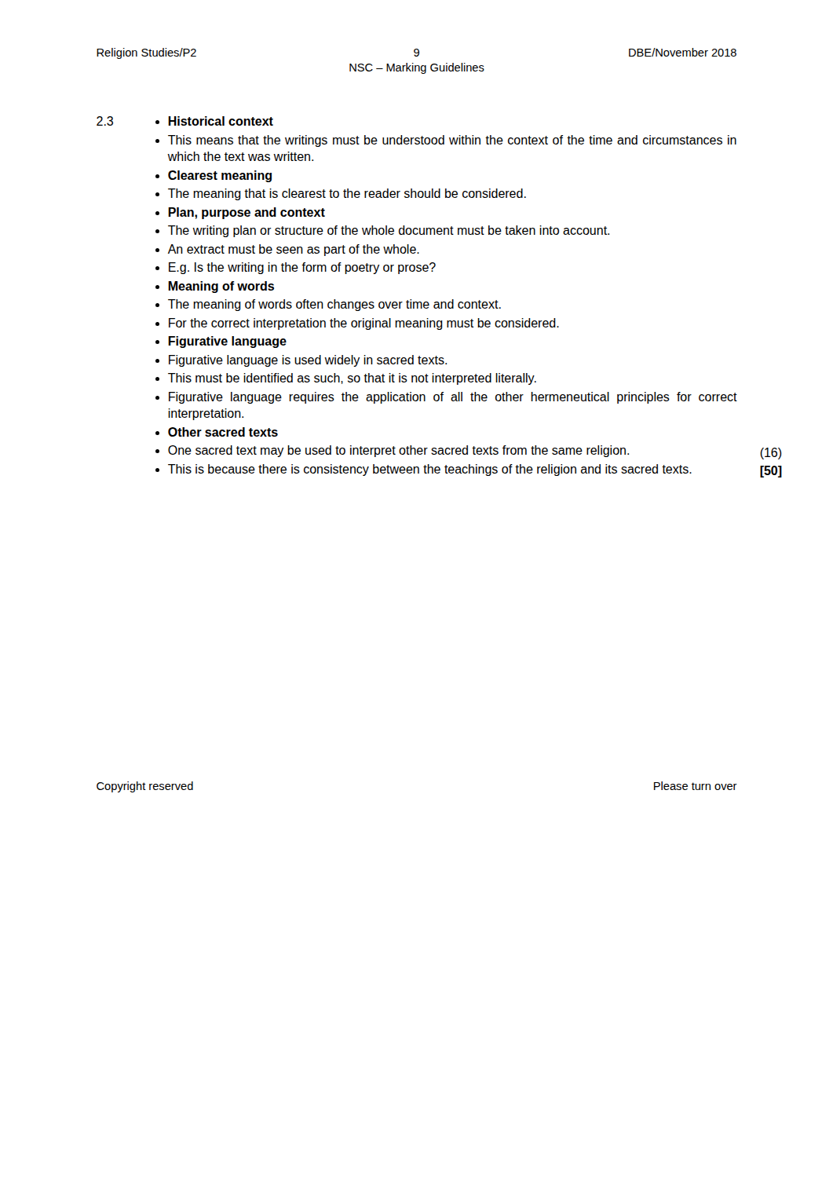Religion Studies/P2
9
DBE/November 2018
NSC – Marking Guidelines
2.3
Historical context
This means that the writings must be understood within the context of the time and circumstances in which the text was written.
Clearest meaning
The meaning that is clearest to the reader should be considered.
Plan, purpose and context
The writing plan or structure of the whole document must be taken into account.
An extract must be seen as part of the whole.
E.g. Is the writing in the form of poetry or prose?
Meaning of words
The meaning of words often changes over time and context.
For the correct interpretation the original meaning must be considered.
Figurative language
Figurative language is used widely in sacred texts.
This must be identified as such, so that it is not interpreted literally.
Figurative language requires the application of all the other hermeneutical principles for correct interpretation.
Other sacred texts
One sacred text may be used to interpret other sacred texts from the same religion.
This is because there is consistency between the teachings of the religion and its sacred texts.
(16)
[50]
Copyright reserved
Please turn over